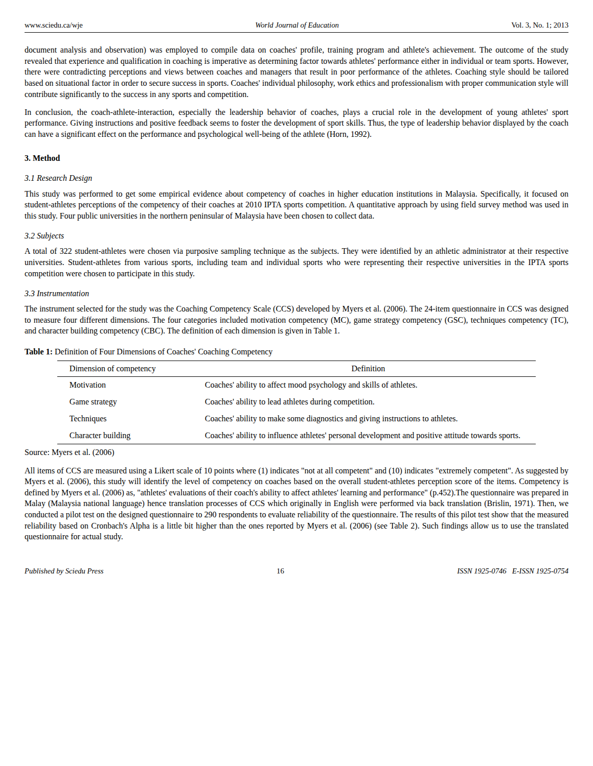www.sciedu.ca/wje World Journal of Education Vol. 3, No. 1; 2013
document analysis and observation) was employed to compile data on coaches' profile, training program and athlete's achievement. The outcome of the study revealed that experience and qualification in coaching is imperative as determining factor towards athletes' performance either in individual or team sports. However, there were contradicting perceptions and views between coaches and managers that result in poor performance of the athletes. Coaching style should be tailored based on situational factor in order to secure success in sports. Coaches' individual philosophy, work ethics and professionalism with proper communication style will contribute significantly to the success in any sports and competition.
In conclusion, the coach-athlete-interaction, especially the leadership behavior of coaches, plays a crucial role in the development of young athletes' sport performance. Giving instructions and positive feedback seems to foster the development of sport skills. Thus, the type of leadership behavior displayed by the coach can have a significant effect on the performance and psychological well-being of the athlete (Horn, 1992).
3. Method
3.1 Research Design
This study was performed to get some empirical evidence about competency of coaches in higher education institutions in Malaysia. Specifically, it focused on student-athletes perceptions of the competency of their coaches at 2010 IPTA sports competition. A quantitative approach by using field survey method was used in this study. Four public universities in the northern peninsular of Malaysia have been chosen to collect data.
3.2 Subjects
A total of 322 student-athletes were chosen via purposive sampling technique as the subjects. They were identified by an athletic administrator at their respective universities. Student-athletes from various sports, including team and individual sports who were representing their respective universities in the IPTA sports competition were chosen to participate in this study.
3.3 Instrumentation
The instrument selected for the study was the Coaching Competency Scale (CCS) developed by Myers et al. (2006). The 24-item questionnaire in CCS was designed to measure four different dimensions. The four categories included motivation competency (MC), game strategy competency (GSC), techniques competency (TC), and character building competency (CBC). The definition of each dimension is given in Table 1.
Table 1: Definition of Four Dimensions of Coaches' Coaching Competency
| Dimension of competency | Definition |
| --- | --- |
| Motivation | Coaches' ability to affect mood psychology and skills of athletes. |
| Game strategy | Coaches' ability to lead athletes during competition. |
| Techniques | Coaches' ability to make some diagnostics and giving instructions to athletes. |
| Character building | Coaches' ability to influence athletes' personal development and positive attitude towards sports. |
Source: Myers et al. (2006)
All items of CCS are measured using a Likert scale of 10 points where (1) indicates "not at all competent" and (10) indicates "extremely competent". As suggested by Myers et al. (2006), this study will identify the level of competency on coaches based on the overall student-athletes perception score of the items. Competency is defined by Myers et al. (2006) as, "athletes' evaluations of their coach's ability to affect athletes' learning and performance" (p.452).The questionnaire was prepared in Malay (Malaysia national language) hence translation processes of CCS which originally in English were performed via back translation (Brislin, 1971). Then, we conducted a pilot test on the designed questionnaire to 290 respondents to evaluate reliability of the questionnaire. The results of this pilot test show that the measured reliability based on Cronbach's Alpha is a little bit higher than the ones reported by Myers et al. (2006) (see Table 2). Such findings allow us to use the translated questionnaire for actual study.
Published by Sciedu Press 16 ISSN 1925-0746 E-ISSN 1925-0754